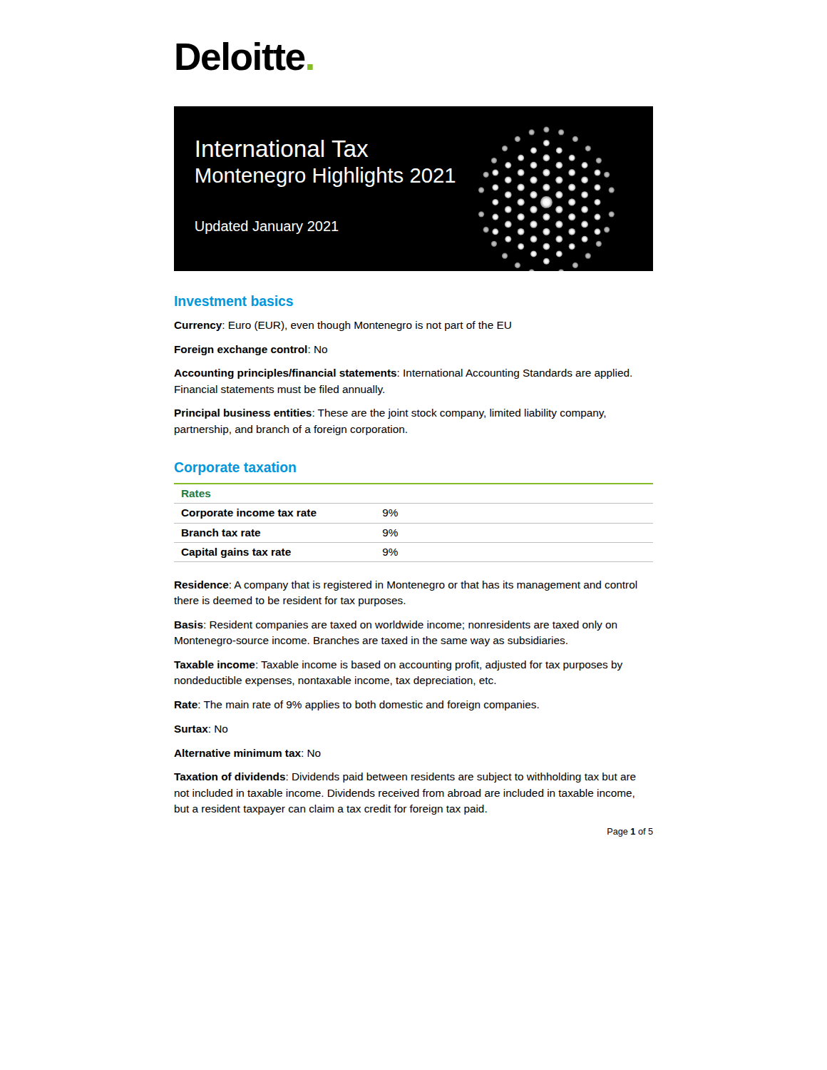Deloitte.
International Tax
Montenegro Highlights 2021
Updated January 2021
Investment basics
Currency: Euro (EUR), even though Montenegro is not part of the EU
Foreign exchange control: No
Accounting principles/financial statements: International Accounting Standards are applied. Financial statements must be filed annually.
Principal business entities: These are the joint stock company, limited liability company, partnership, and branch of a foreign corporation.
Corporate taxation
| Rates |
| --- |
| Corporate income tax rate | 9% |
| Branch tax rate | 9% |
| Capital gains tax rate | 9% |
Residence: A company that is registered in Montenegro or that has its management and control there is deemed to be resident for tax purposes.
Basis: Resident companies are taxed on worldwide income; nonresidents are taxed only on Montenegro-source income. Branches are taxed in the same way as subsidiaries.
Taxable income: Taxable income is based on accounting profit, adjusted for tax purposes by nondeductible expenses, nontaxable income, tax depreciation, etc.
Rate: The main rate of 9% applies to both domestic and foreign companies.
Surtax: No
Alternative minimum tax: No
Taxation of dividends: Dividends paid between residents are subject to withholding tax but are not included in taxable income. Dividends received from abroad are included in taxable income, but a resident taxpayer can claim a tax credit for foreign tax paid.
Page 1 of 5